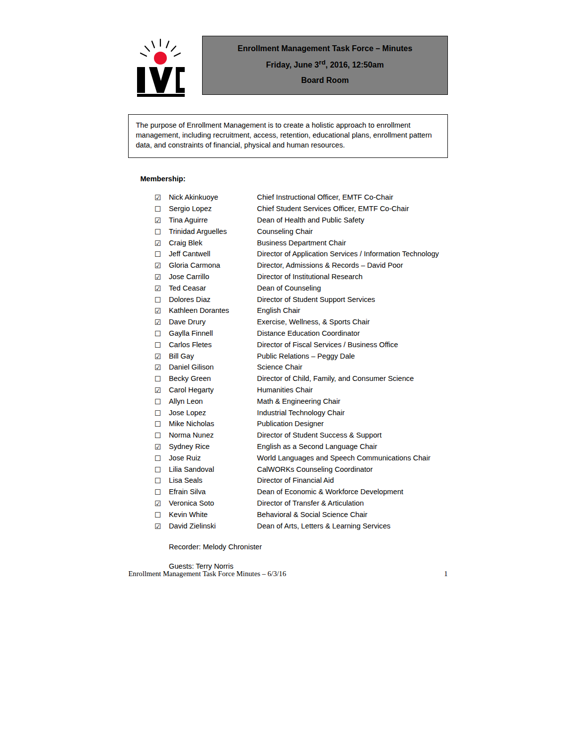Enrollment Management Task Force – Minutes
Friday, June 3rd, 2016, 12:50am
Board Room
The purpose of Enrollment Management is to create a holistic approach to enrollment management, including recruitment, access, retention, educational plans, enrollment pattern data, and constraints of financial, physical and human resources.
Membership:
| ☑ | Nick Akinkuoye | Chief Instructional Officer, EMTF Co-Chair |
| ☐ | Sergio Lopez | Chief Student Services Officer, EMTF Co-Chair |
| ☑ | Tina Aguirre | Dean of Health and Public Safety |
| ☐ | Trinidad Arguelles | Counseling Chair |
| ☑ | Craig Blek | Business Department Chair |
| ☐ | Jeff Cantwell | Director of Application Services / Information Technology |
| ☑ | Gloria Carmona | Director, Admissions & Records – David Poor |
| ☑ | Jose Carrillo | Director of Institutional Research |
| ☑ | Ted Ceasar | Dean of Counseling |
| ☐ | Dolores Diaz | Director of Student Support Services |
| ☑ | Kathleen Dorantes | English Chair |
| ☑ | Dave Drury | Exercise, Wellness, & Sports Chair |
| ☐ | Gaylla Finnell | Distance Education Coordinator |
| ☐ | Carlos Fletes | Director of Fiscal Services / Business Office |
| ☑ | Bill Gay | Public Relations – Peggy Dale |
| ☑ | Daniel Gilison | Science Chair |
| ☐ | Becky Green | Director of Child, Family, and Consumer Science |
| ☑ | Carol Hegarty | Humanities Chair |
| ☐ | Allyn Leon | Math & Engineering Chair |
| ☐ | Jose Lopez | Industrial Technology Chair |
| ☐ | Mike Nicholas | Publication Designer |
| ☐ | Norma Nunez | Director of Student Success & Support |
| ☑ | Sydney Rice | English as a Second Language Chair |
| ☐ | Jose Ruiz | World Languages and Speech Communications Chair |
| ☐ | Lilia Sandoval | CalWORKs Counseling Coordinator |
| ☐ | Lisa Seals | Director of Financial Aid |
| ☐ | Efrain Silva | Dean of Economic & Workforce Development |
| ☑ | Veronica Soto | Director of Transfer & Articulation |
| ☐ | Kevin White | Behavioral & Social Science Chair |
| ☑ | David Zielinski | Dean of Arts, Letters & Learning Services |
Recorder: Melody Chronister
Guests: Terry Norris
Enrollment Management Task Force Minutes – 6/3/16 1